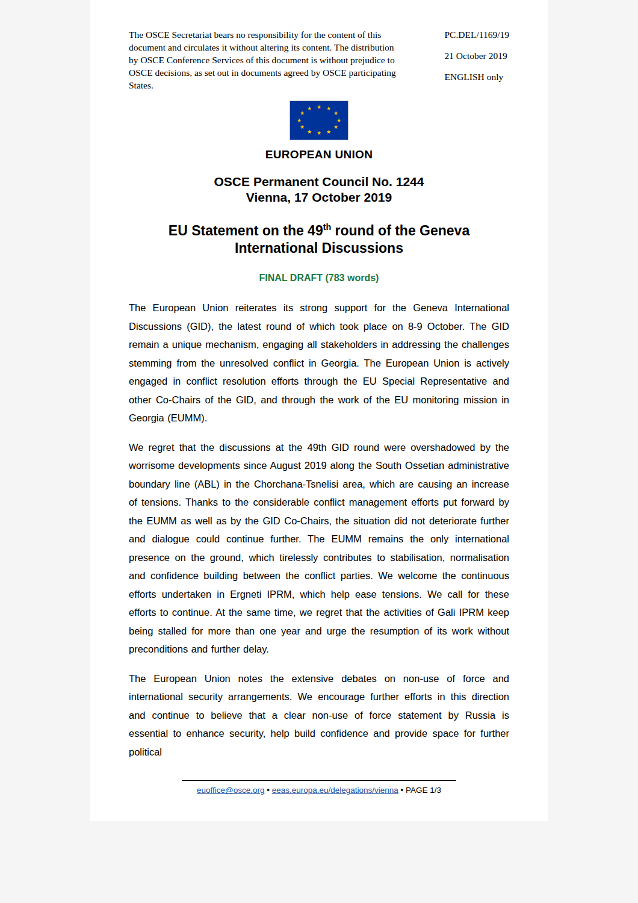The OSCE Secretariat bears no responsibility for the content of this document and circulates it without altering its content. The distribution by OSCE Conference Services of this document is without prejudice to OSCE decisions, as set out in documents agreed by OSCE participating States.
PC.DEL/1169/19
21 October 2019
ENGLISH only
★ ★ ★ ★ ★ ★ ★ ★ ★ ★ ★ ★
EUROPEAN UNION
OSCE Permanent Council No. 1244Vienna, 17 October 2019
EU Statement on the 49th round of the Geneva International Discussions
FINAL DRAFT (783 words)
The European Union reiterates its strong support for the Geneva International Discussions (GID), the latest round of which took place on 8-9 October. The GID remain a unique mechanism, engaging all stakeholders in addressing the challenges stemming from the unresolved conflict in Georgia. The European Union is actively engaged in conflict resolution efforts through the EU Special Representative and other Co-Chairs of the GID, and through the work of the EU monitoring mission in Georgia (EUMM).
We regret that the discussions at the 49th GID round were overshadowed by the worrisome developments since August 2019 along the South Ossetian administrative boundary line (ABL) in the Chorchana-Tsnelisi area, which are causing an increase of tensions. Thanks to the considerable conflict management efforts put forward by the EUMM as well as by the GID Co-Chairs, the situation did not deteriorate further and dialogue could continue further. The EUMM remains the only international presence on the ground, which tirelessly contributes to stabilisation, normalisation and confidence building between the conflict parties. We welcome the continuous efforts undertaken in Ergneti IPRM, which help ease tensions. We call for these efforts to continue. At the same time, we regret that the activities of Gali IPRM keep being stalled for more than one year and urge the resumption of its work without preconditions and further delay.
The European Union notes the extensive debates on non-use of force and international security arrangements. We encourage further efforts in this direction and continue to believe that a clear non-use of force statement by Russia is essential to enhance security, help build confidence and provide space for further political
euoffice@osce.org • eeas.europa.eu/delegations/vienna • PAGE 1/3